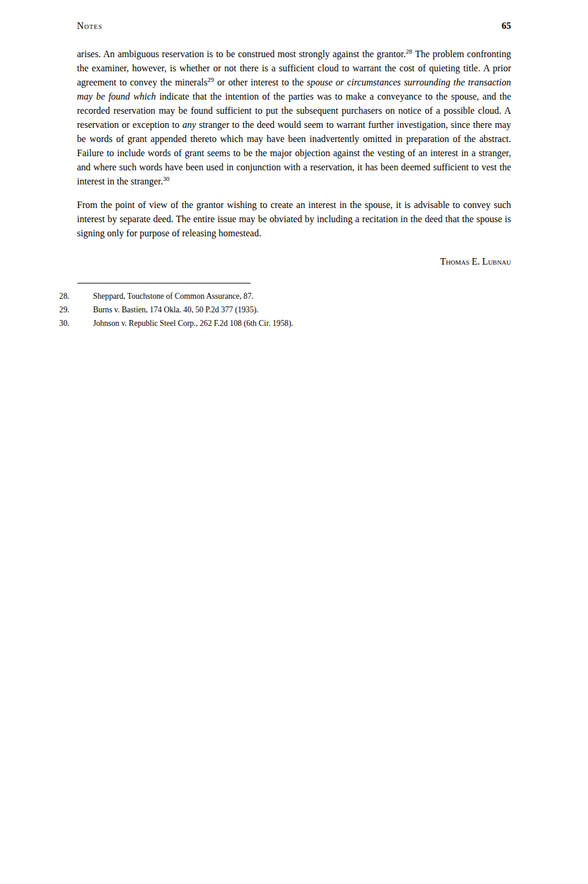Notes 65
arises. An ambiguous reservation is to be construed most strongly against the grantor.28 The problem confronting the examiner, however, is whether or not there is a sufficient cloud to warrant the cost of quieting title. A prior agreement to convey the minerals29 or other interest to the spouse or circumstances surrounding the transaction may be found which indicate that the intention of the parties was to make a conveyance to the spouse, and the recorded reservation may be found sufficient to put the subsequent purchasers on notice of a possible cloud. A reservation or exception to any stranger to the deed would seem to warrant further investigation, since there may be words of grant appended thereto which may have been inadvertently omitted in preparation of the abstract. Failure to include words of grant seems to be the major objection against the vesting of an interest in a stranger, and where such words have been used in conjunction with a reservation, it has been deemed sufficient to vest the interest in the stranger.30
From the point of view of the grantor wishing to create an interest in the spouse, it is advisable to convey such interest by separate deed. The entire issue may be obviated by including a recitation in the deed that the spouse is signing only for purpose of releasing homestead.
Thomas E. Lubnau
28. Sheppard, Touchstone of Common Assurance, 87.
29. Burns v. Bastien, 174 Okla. 40, 50 P.2d 377 (1935).
30. Johnson v. Republic Steel Corp., 262 F.2d 108 (6th Cir. 1958).